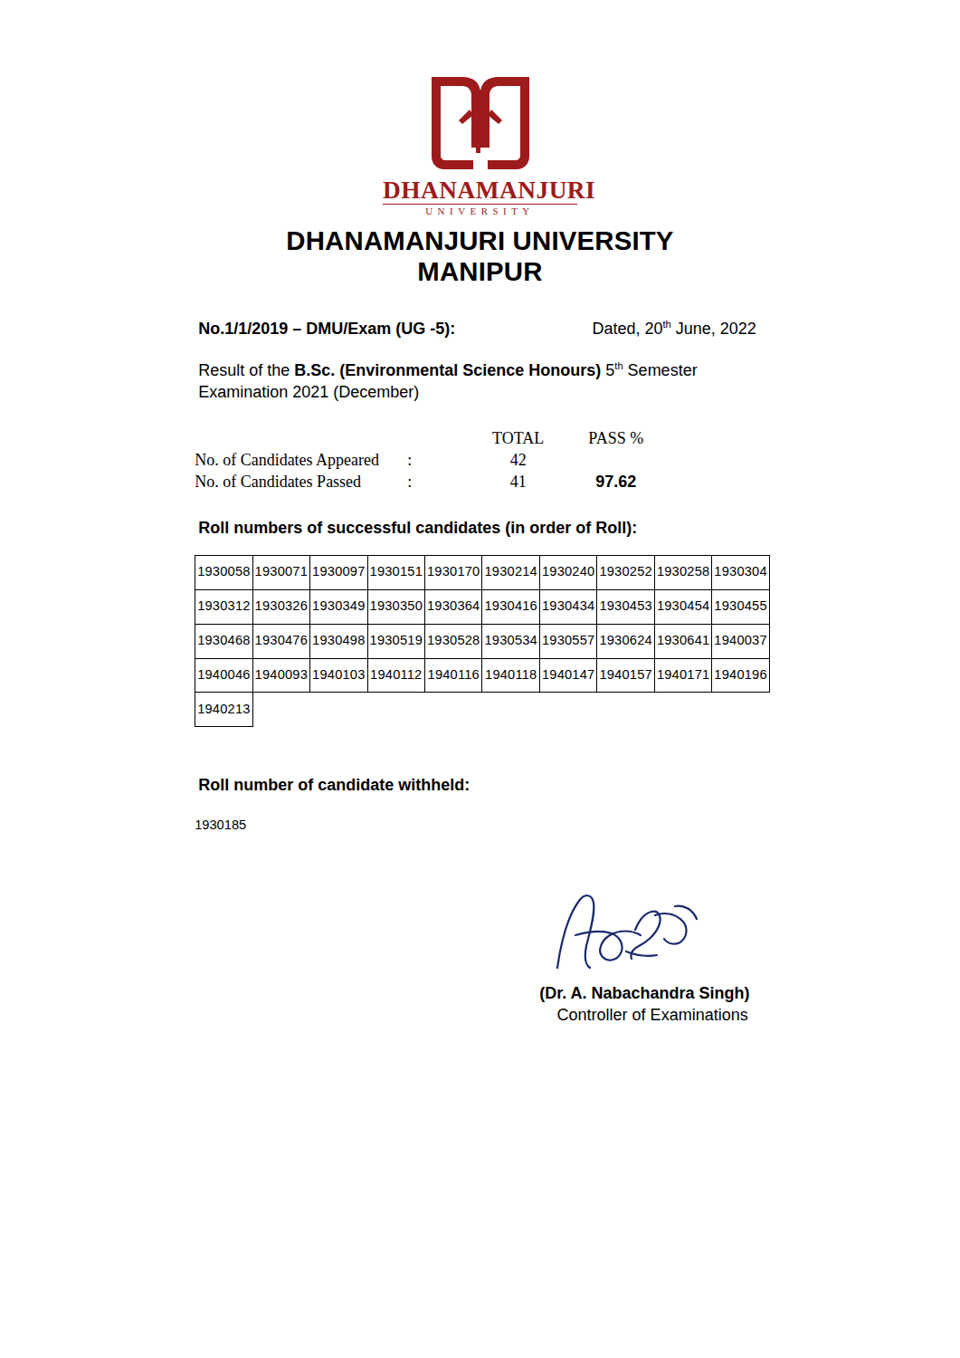DHANAMANJURI
UNIVERSITY
DHANAMANJURI UNIVERSITYMANIPUR
No.1/1/2019 – DMU/Exam (UG -5):
Dated, 20th June, 2022
Result of the B.Sc. (Environmental Science Honours) 5th Semester Examination 2021 (December)
| | | TOTAL | PASS % |
| No. of Candidates Appeared | : | 42 | |
| No. of Candidates Passed | : | 41 | 97.62 |
Roll numbers of successful candidates (in order of Roll):
| 1930058 | 1930071 | 1930097 | 1930151 | 1930170 | 1930214 | 1930240 | 1930252 | 1930258 | 1930304 |
| 1930312 | 1930326 | 1930349 | 1930350 | 1930364 | 1930416 | 1930434 | 1930453 | 1930454 | 1930455 |
| 1930468 | 1930476 | 1930498 | 1930519 | 1930528 | 1930534 | 1930557 | 1930624 | 1930641 | 1940037 |
| 1940046 | 1940093 | 1940103 | 1940112 | 1940116 | 1940118 | 1940147 | 1940157 | 1940171 | 1940196 |
| 1940213 | | | | | | | | | |
Roll number of candidate withheld:
1930185
(Dr. A. Nabachandra Singh)
Controller of Examinations